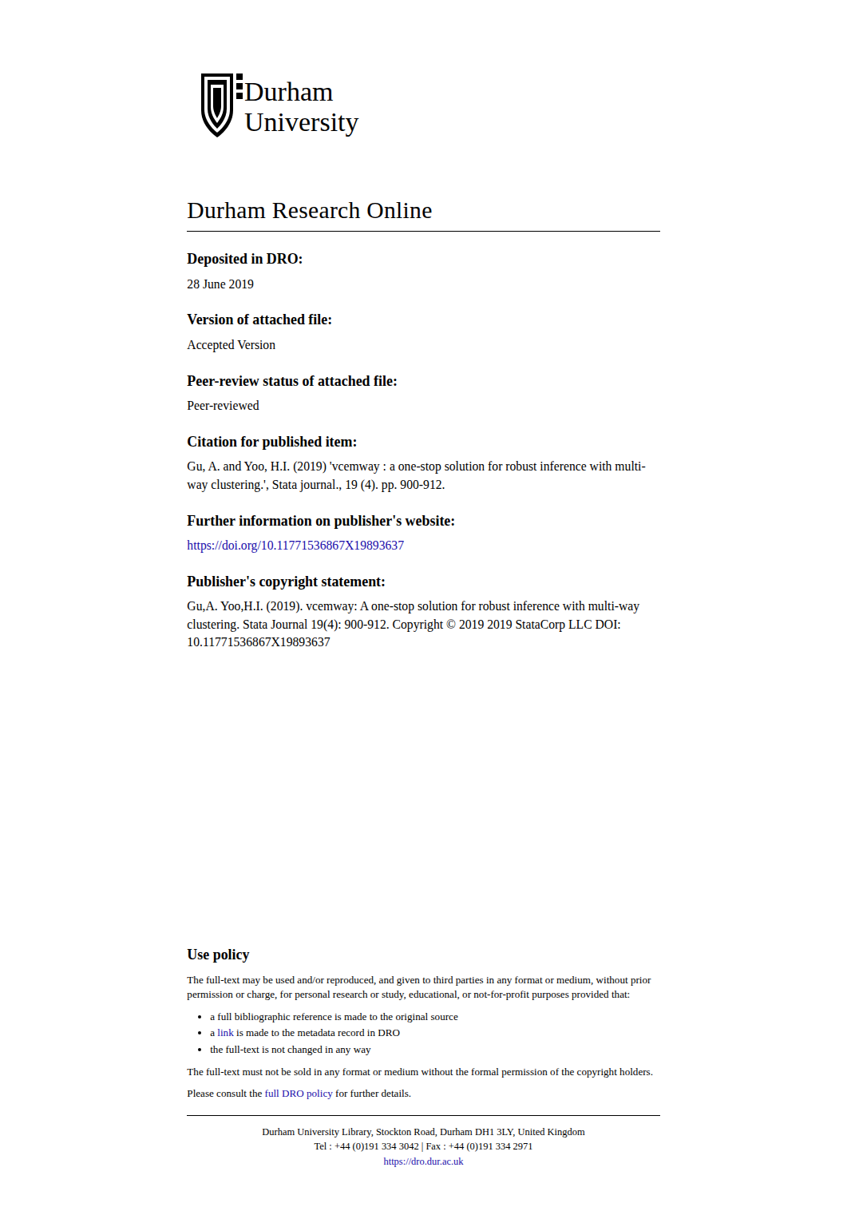Durham University
Durham Research Online
Deposited in DRO:
28 June 2019
Version of attached file:
Accepted Version
Peer-review status of attached file:
Peer-reviewed
Citation for published item:
Gu, A. and Yoo, H.I. (2019) 'vcemway : a one-stop solution for robust inference with multi-way clustering.', Stata journal., 19 (4). pp. 900-912.
Further information on publisher's website:
https://doi.org/10.11771536867X19893637
Publisher's copyright statement:
Gu,A. Yoo,H.I. (2019). vcemway: A one-stop solution for robust inference with multi-way clustering. Stata Journal 19(4): 900-912. Copyright © 2019 2019 StataCorp LLC DOI: 10.11771536867X19893637
Use policy
The full-text may be used and/or reproduced, and given to third parties in any format or medium, without prior permission or charge, for personal research or study, educational, or not-for-profit purposes provided that:
a full bibliographic reference is made to the original source
a link is made to the metadata record in DRO
the full-text is not changed in any way
The full-text must not be sold in any format or medium without the formal permission of the copyright holders.
Please consult the full DRO policy for further details.
Durham University Library, Stockton Road, Durham DH1 3LY, United Kingdom
Tel : +44 (0)191 334 3042 | Fax : +44 (0)191 334 2971
https://dro.dur.ac.uk